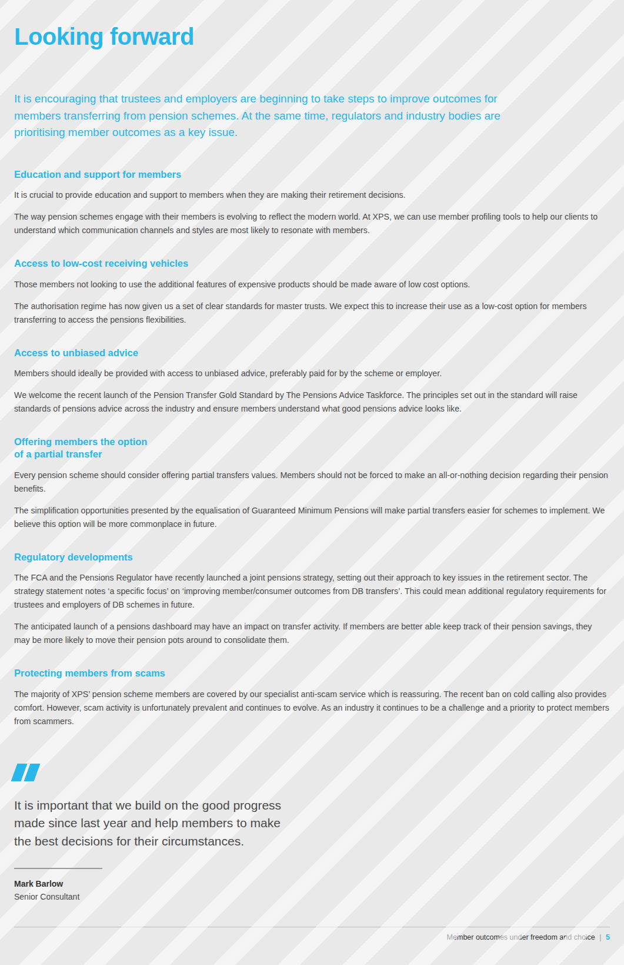Looking forward
It is encouraging that trustees and employers are beginning to take steps to improve outcomes for members transferring from pension schemes. At the same time, regulators and industry bodies are prioritising member outcomes as a key issue.
Education and support for members
It is crucial to provide education and support to members when they are making their retirement decisions.
The way pension schemes engage with their members is evolving to reflect the modern world. At XPS, we can use member profiling tools to help our clients to understand which communication channels and styles are most likely to resonate with members.
Access to low-cost receiving vehicles
Those members not looking to use the additional features of expensive products should be made aware of low cost options.
The authorisation regime has now given us a set of clear standards for master trusts. We expect this to increase their use as a low-cost option for members transferring to access the pensions flexibilities.
Access to unbiased advice
Members should ideally be provided with access to unbiased advice, preferably paid for by the scheme or employer.
We welcome the recent launch of the Pension Transfer Gold Standard by The Pensions Advice Taskforce. The principles set out in the standard will raise standards of pensions advice across the industry and ensure members understand what good pensions advice looks like.
Offering members the option
of a partial transfer
Every pension scheme should consider offering partial transfers values. Members should not be forced to make an all-or-nothing decision regarding their pension benefits.
The simplification opportunities presented by the equalisation of Guaranteed Minimum Pensions will make partial transfers easier for schemes to implement. We believe this option will be more commonplace in future.
Regulatory developments
The FCA and the Pensions Regulator have recently launched a joint pensions strategy, setting out their approach to key issues in the retirement sector. The strategy statement notes ‘a specific focus’ on ‘improving member/consumer outcomes from DB transfers’. This could mean additional regulatory requirements for trustees and employers of DB schemes in future.
The anticipated launch of a pensions dashboard may have an impact on transfer activity. If members are better able keep track of their pension savings, they may be more likely to move their pension pots around to consolidate them.
Protecting members from scams
The majority of XPS’ pension scheme members are covered by our specialist anti-scam service which is reassuring. The recent ban on cold calling also provides comfort. However, scam activity is unfortunately prevalent and continues to evolve. As an industry it continues to be a challenge and a priority to protect members from scammers.
It is important that we build on the good progress made since last year and help members to make the best decisions for their circumstances.
Mark Barlow
Senior Consultant
Member outcomes under freedom and choice | 5